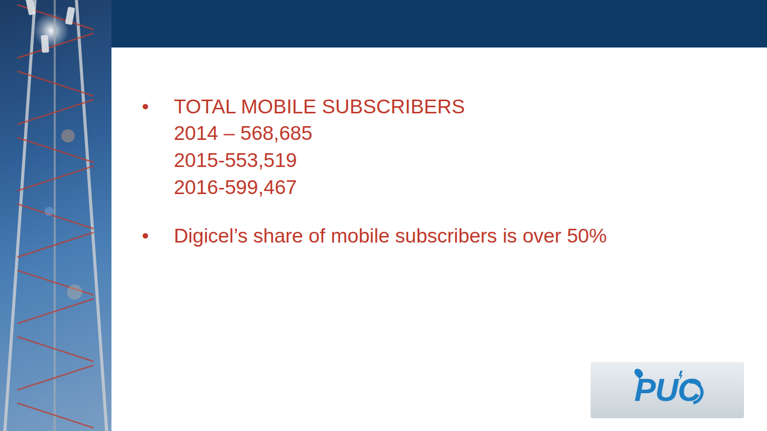TOTAL MOBILE SUBSCRIBERS
2014 – 568,685
2015-553,519
2016-599,467
Digicel’s share of mobile subscribers is over 50%
PUC